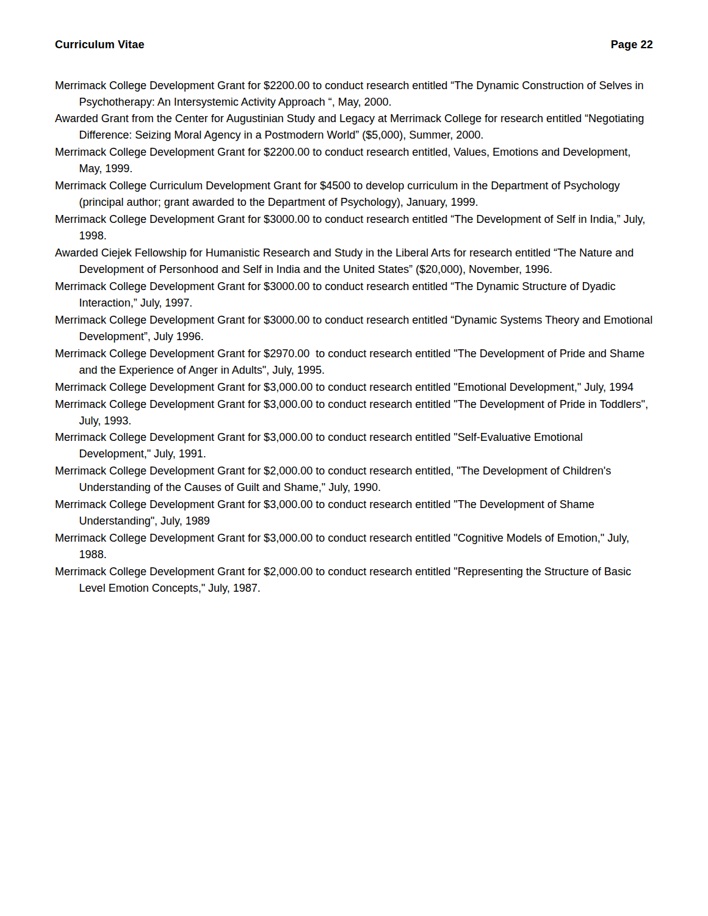Curriculum Vitae Page 22
Merrimack College Development Grant for $2200.00 to conduct research entitled “The Dynamic Construction of Selves in Psychotherapy: An Intersystemic Activity Approach “, May, 2000.
Awarded Grant from the Center for Augustinian Study and Legacy at Merrimack College for research entitled “Negotiating Difference: Seizing Moral Agency in a Postmodern World” ($5,000), Summer, 2000.
Merrimack College Development Grant for $2200.00 to conduct research entitled, Values, Emotions and Development, May, 1999.
Merrimack College Curriculum Development Grant for $4500 to develop curriculum in the Department of Psychology (principal author; grant awarded to the Department of Psychology), January, 1999.
Merrimack College Development Grant for $3000.00 to conduct research entitled “The Development of Self in India,” July, 1998.
Awarded Ciejek Fellowship for Humanistic Research and Study in the Liberal Arts for research entitled “The Nature and Development of Personhood and Self in India and the United States” ($20,000), November, 1996.
Merrimack College Development Grant for $3000.00 to conduct research entitled “The Dynamic Structure of Dyadic Interaction,” July, 1997.
Merrimack College Development Grant for $3000.00 to conduct research entitled “Dynamic Systems Theory and Emotional Development”, July 1996.
Merrimack College Development Grant for $2970.00 to conduct research entitled "The Development of Pride and Shame and the Experience of Anger in Adults", July, 1995.
Merrimack College Development Grant for $3,000.00 to conduct research entitled "Emotional Development," July, 1994
Merrimack College Development Grant for $3,000.00 to conduct research entitled "The Development of Pride in Toddlers", July, 1993.
Merrimack College Development Grant for $3,000.00 to conduct research entitled "Self-Evaluative Emotional Development," July, 1991.
Merrimack College Development Grant for $2,000.00 to conduct research entitled, "The Development of Children's Understanding of the Causes of Guilt and Shame," July, 1990.
Merrimack College Development Grant for $3,000.00 to conduct research entitled "The Development of Shame Understanding", July, 1989
Merrimack College Development Grant for $3,000.00 to conduct research entitled "Cognitive Models of Emotion," July, 1988.
Merrimack College Development Grant for $2,000.00 to conduct research entitled "Representing the Structure of Basic Level Emotion Concepts," July, 1987.